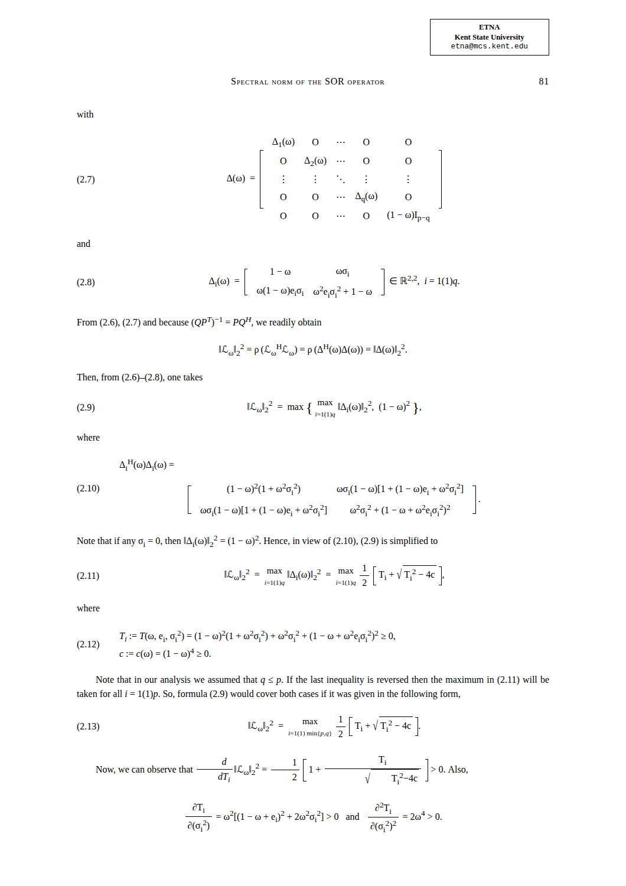ETNA
Kent State University
etna@mcs.kent.edu
Spectral norm of the SOR operator 81
with
(2.7)
Δ(ω) =
| Δ 1 (ω) | O | ⋯ | O | O |
| O | Δ 2 (ω) | ⋯ | O | O |
| ⋮ | ⋮ | ⋱ | ⋮ | ⋮ |
| O | O | ⋯ | Δ q (ω) | O |
| O | O | ⋯ | O | (1 − ω)I p−q |
and
(2.8)
Δi(ω) =
| 1 − ω | ωσ i |
| ω(1 − ω)e i σ i | ω 2 e i σ i 2 + 1 − ω |
∈ ℝ2,2, i = 1(1)q.
From (2.6), (2.7) and because (QPT)−1 = PQH, we readily obtain
‖ℒω‖22 = ρ (ℒωHℒω) = ρ (ΔH(ω)Δ(ω)) = ‖Δ(ω)‖22.
Then, from (2.6)–(2.8), one takes
(2.9)
‖ℒω‖22 = max { max i=1(1)q ‖Δi(ω)‖22, (1 − ω)2 },
where
(2.10)
ΔiH(ω)Δi(ω) =
| (1 − ω) 2 (1 + ω 2 σ i 2 ) | ωσ i (1 − ω)[1 + (1 − ω)e i + ω 2 σ i 2 ] |
| ωσ i (1 − ω)[1 + (1 − ω)e i + ω 2 σ i 2 ] | ω 2 σ i 2 + (1 − ω + ω 2 e i σ i 2 ) 2 |
.
Note that if any σi = 0, then ‖Δi(ω)‖22 = (1 − ω)2. Hence, in view of (2.10), (2.9) is simplified to
(2.11)
‖ℒω‖22 = max i=1(1)q ‖Δi(ω)‖22 = max i=1(1)q 12 Ti + √Ti2 − 4c ,
where
(2.12)
Ti := T(ω, ei, σi2) = (1 − ω)2(1 + ω2σi2) + ω2σi2 + (1 − ω + ω2eiσi2)2 ≥ 0,
c := c(ω) = (1 − ω)4 ≥ 0.
Note that in our analysis we assumed that q ≤ p. If the last inequality is reversed then the maximum in (2.11) will be taken for all i = 1(1)p. So, formula (2.9) would cover both cases if it was given in the following form,
(2.13)
‖ℒω‖22 = max i=1(1) min{p,q} 12 Ti + √Ti2 − 4c .
Now, we can observe that ddTi‖ℒω‖22 = 12 1 + Ti√Ti2−4c > 0. Also,
∂Ti∂(σi2) = ω2[(1 − ω + ei)2 + 2ω2σi2] > 0 and ∂2Ti∂(σi2)2 = 2ω4 > 0.